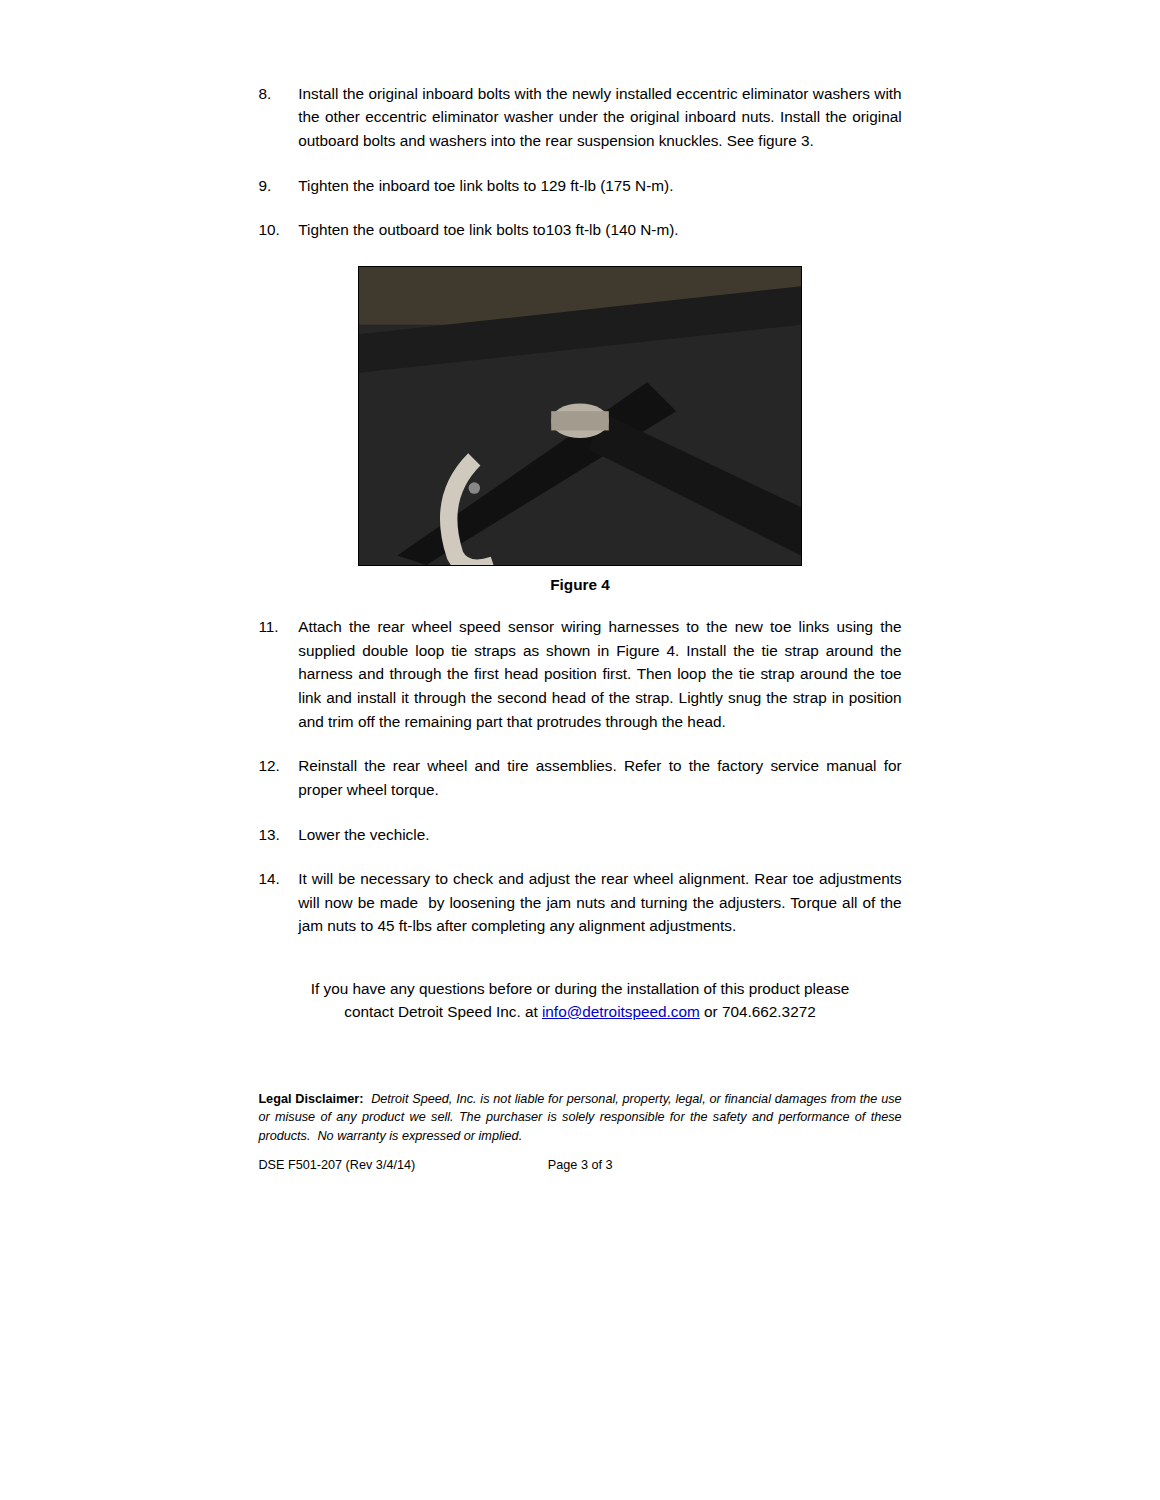8. Install the original inboard bolts with the newly installed eccentric eliminator washers with the other eccentric eliminator washer under the original inboard nuts. Install the original outboard bolts and washers into the rear suspension knuckles. See figure 3.
9. Tighten the inboard toe link bolts to 129 ft-lb (175 N-m).
10. Tighten the outboard toe link bolts to103 ft-lb (140 N-m).
Figure 4
11. Attach the rear wheel speed sensor wiring harnesses to the new toe links using the supplied double loop tie straps as shown in Figure 4. Install the tie strap around the harness and through the first head position first. Then loop the tie strap around the toe link and install it through the second head of the strap. Lightly snug the strap in position and trim off the remaining part that protrudes through the head.
12. Reinstall the rear wheel and tire assemblies. Refer to the factory service manual for proper wheel torque.
13. Lower the vechicle.
14. It will be necessary to check and adjust the rear wheel alignment. Rear toe adjustments will now be made by loosening the jam nuts and turning the adjusters. Torque all of the jam nuts to 45 ft-lbs after completing any alignment adjustments.
If you have any questions before or during the installation of this product please
contact Detroit Speed Inc. at info@detroitspeed.com or 704.662.3272
Legal Disclaimer: Detroit Speed, Inc. is not liable for personal, property, legal, or financial damages from the use or misuse of any product we sell. The purchaser is solely responsible for the safety and performance of these products. No warranty is expressed or implied.
DSE F501-207 (Rev 3/4/14)
Page 3 of 3